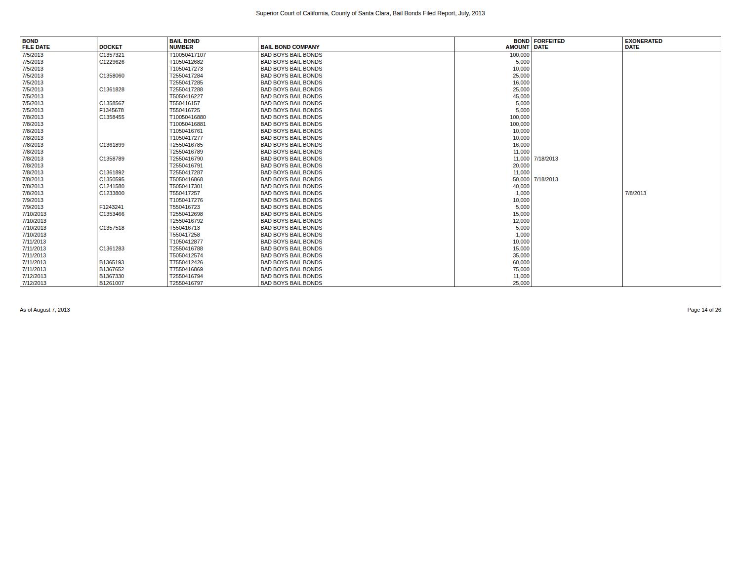Superior Court of California, County of Santa Clara, Bail Bonds Filed Report, July, 2013
| BOND FILE DATE | DOCKET | BAIL BOND NUMBER | BAIL BOND COMPANY | BOND AMOUNT | FORFEITED DATE | EXONERATED DATE |
| --- | --- | --- | --- | --- | --- | --- |
| 7/5/2013 | C1357321 | T10050417107 | BAD BOYS BAIL BONDS | 100,000 | | |
| 7/5/2013 | C1229626 | T1050412682 | BAD BOYS BAIL BONDS | 5,000 | | |
| 7/5/2013 | | T1050417273 | BAD BOYS BAIL BONDS | 10,000 | | |
| 7/5/2013 | C1358060 | T2550417284 | BAD BOYS BAIL BONDS | 25,000 | | |
| 7/5/2013 | | T2550417285 | BAD BOYS BAIL BONDS | 16,000 | | |
| 7/5/2013 | C1361828 | T2550417288 | BAD BOYS BAIL BONDS | 25,000 | | |
| 7/5/2013 | | T5050416227 | BAD BOYS BAIL BONDS | 45,000 | | |
| 7/5/2013 | C1358567 | T550416157 | BAD BOYS BAIL BONDS | 5,000 | | |
| 7/5/2013 | F1345678 | T550416725 | BAD BOYS BAIL BONDS | 5,000 | | |
| 7/8/2013 | C1358455 | T10050416880 | BAD BOYS BAIL BONDS | 100,000 | | |
| 7/8/2013 | | T10050416881 | BAD BOYS BAIL BONDS | 100,000 | | |
| 7/8/2013 | | T1050416761 | BAD BOYS BAIL BONDS | 10,000 | | |
| 7/8/2013 | | T1050417277 | BAD BOYS BAIL BONDS | 10,000 | | |
| 7/8/2013 | C1361899 | T2550416785 | BAD BOYS BAIL BONDS | 16,000 | | |
| 7/8/2013 | | T2550416789 | BAD BOYS BAIL BONDS | 11,000 | | |
| 7/8/2013 | C1358789 | T2550416790 | BAD BOYS BAIL BONDS | 11,000 | 7/18/2013 | |
| 7/8/2013 | | T2550416791 | BAD BOYS BAIL BONDS | 20,000 | | |
| 7/8/2013 | C1361892 | T2550417287 | BAD BOYS BAIL BONDS | 11,000 | | |
| 7/8/2013 | C1350595 | T5050416868 | BAD BOYS BAIL BONDS | 50,000 | 7/18/2013 | |
| 7/8/2013 | C1241580 | T5050417301 | BAD BOYS BAIL BONDS | 40,000 | | |
| 7/8/2013 | C1233800 | T550417257 | BAD BOYS BAIL BONDS | 1,000 | | 7/8/2013 |
| 7/9/2013 | | T1050417276 | BAD BOYS BAIL BONDS | 10,000 | | |
| 7/9/2013 | F1243241 | T550416723 | BAD BOYS BAIL BONDS | 5,000 | | |
| 7/10/2013 | C1353466 | T2550412698 | BAD BOYS BAIL BONDS | 15,000 | | |
| 7/10/2013 | | T2550416792 | BAD BOYS BAIL BONDS | 12,000 | | |
| 7/10/2013 | C1357518 | T550416713 | BAD BOYS BAIL BONDS | 5,000 | | |
| 7/10/2013 | | T550417258 | BAD BOYS BAIL BONDS | 1,000 | | |
| 7/11/2013 | | T1050412877 | BAD BOYS BAIL BONDS | 10,000 | | |
| 7/11/2013 | C1361283 | T2550416788 | BAD BOYS BAIL BONDS | 15,000 | | |
| 7/11/2013 | | T5050412574 | BAD BOYS BAIL BONDS | 35,000 | | |
| 7/11/2013 | B1365193 | T7550412426 | BAD BOYS BAIL BONDS | 60,000 | | |
| 7/11/2013 | B1367652 | T7550416869 | BAD BOYS BAIL BONDS | 75,000 | | |
| 7/12/2013 | B1367330 | T2550416794 | BAD BOYS BAIL BONDS | 11,000 | | |
| 7/12/2013 | B1261007 | T2550416797 | BAD BOYS BAIL BONDS | 25,000 | | |
As of August 7, 2013
Page 14 of 26